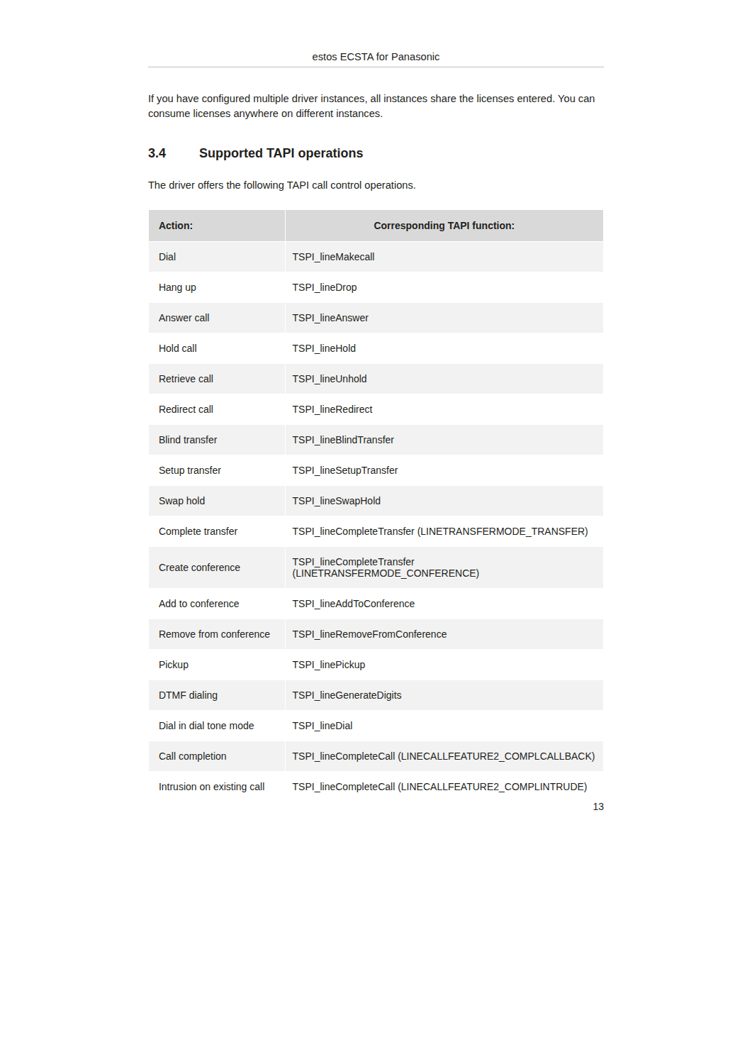estos ECSTA for Panasonic
If you have configured multiple driver instances, all instances share the licenses entered. You can consume licenses anywhere on different instances.
3.4 Supported TAPI operations
The driver offers the following TAPI call control operations.
| Action: | Corresponding TAPI function: |
| --- | --- |
| Dial | TSPI_lineMakecall |
| Hang up | TSPI_lineDrop |
| Answer call | TSPI_lineAnswer |
| Hold call | TSPI_lineHold |
| Retrieve call | TSPI_lineUnhold |
| Redirect call | TSPI_lineRedirect |
| Blind transfer | TSPI_lineBlindTransfer |
| Setup transfer | TSPI_lineSetupTransfer |
| Swap hold | TSPI_lineSwapHold |
| Complete transfer | TSPI_lineCompleteTransfer (LINETRANSFERMODE_TRANSFER) |
| Create conference | TSPI_lineCompleteTransfer (LINETRANSFERMODE_CONFERENCE) |
| Add to conference | TSPI_lineAddToConference |
| Remove from conference | TSPI_lineRemoveFromConference |
| Pickup | TSPI_linePickup |
| DTMF dialing | TSPI_lineGenerateDigits |
| Dial in dial tone mode | TSPI_lineDial |
| Call completion | TSPI_lineCompleteCall (LINECALLFEATURE2_COMPLCALLBACK) |
| Intrusion on existing call | TSPI_lineCompleteCall (LINECALLFEATURE2_COMPLINTRUDE) |
13